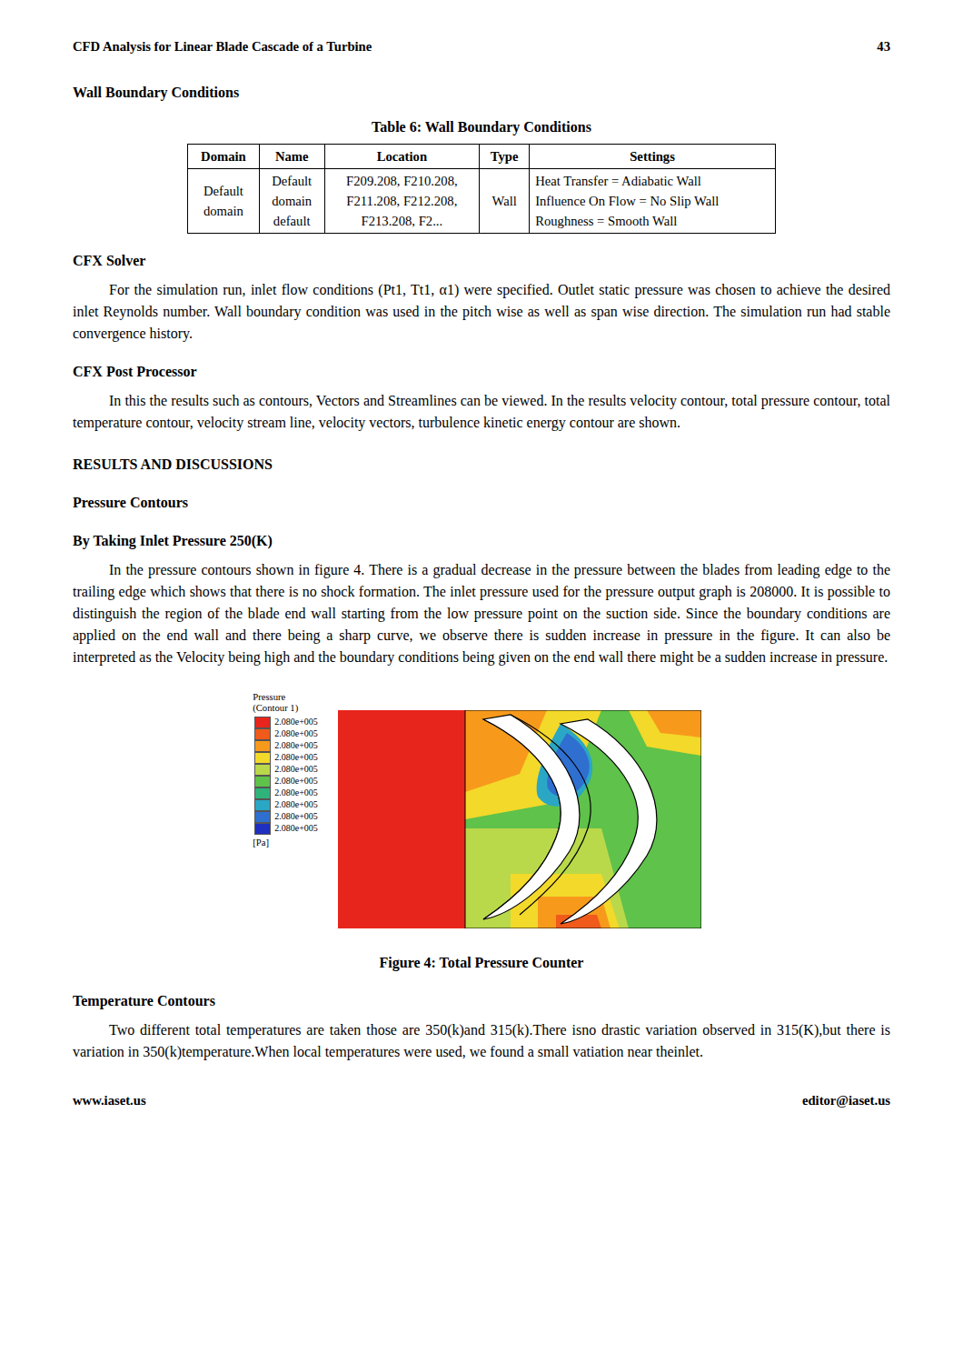CFD Analysis for Linear Blade Cascade of a Turbine 43
Wall Boundary Conditions
Table 6: Wall Boundary Conditions
| Domain | Name | Location | Type | Settings |
| --- | --- | --- | --- | --- |
| Default domain | Default domain default | F209.208, F210.208, F211.208, F212.208, F213.208, F2... | Wall | Heat Transfer = Adiabatic Wall Influence On Flow = No Slip Wall Roughness = Smooth Wall |
CFX Solver
For the simulation run, inlet flow conditions (Pt1, Tt1, α1) were specified. Outlet static pressure was chosen to achieve the desired inlet Reynolds number. Wall boundary condition was used in the pitch wise as well as span wise direction. The simulation run had stable convergence history.
CFX Post Processor
In this the results such as contours, Vectors and Streamlines can be viewed. In the results velocity contour, total pressure contour, total temperature contour, velocity stream line, velocity vectors, turbulence kinetic energy contour are shown.
RESULTS AND DISCUSSIONS
Pressure Contours
By Taking Inlet Pressure 250(K)
In the pressure contours shown in figure 4. There is a gradual decrease in the pressure between the blades from leading edge to the trailing edge which shows that there is no shock formation. The inlet pressure used for the pressure output graph is 208000. It is possible to distinguish the region of the blade end wall starting from the low pressure point on the suction side. Since the boundary conditions are applied on the end wall and there being a sharp curve, we observe there is sudden increase in pressure in the figure. It can also be interpreted as the Velocity being high and the boundary conditions being given on the end wall there might be a sudden increase in pressure.
Pressure
(Contour 1)
| | 2.080e+005 |
| | 2.080e+005 |
| | 2.080e+005 |
| | 2.080e+005 |
| | 2.080e+005 |
| | 2.080e+005 |
| | 2.080e+005 |
| | 2.080e+005 |
| | 2.080e+005 |
| | 2.080e+005 |
[Pa]
Figure 4: Total Pressure Counter
Temperature Contours
Two different total temperatures are taken those are 350(k)and 315(k).There isno drastic variation observed in 315(K),but there is variation in 350(k)temperature.When local temperatures were used, we found a small vatiation near theinlet.
www.iaset.us editor@iaset.us